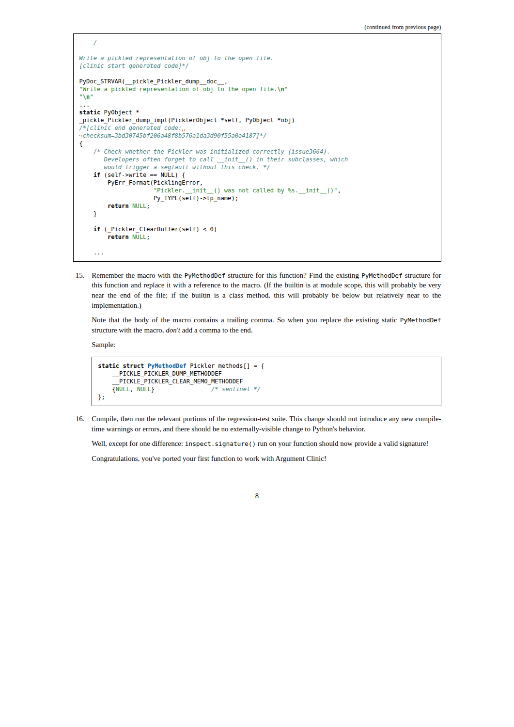(continued from previous page)
    /

Write a pickled representation of obj to the open file.
[clinic start generated code]*/

PyDoc_STRVAR(__pickle_Pickler_dump__doc__,
"Write a pickled representation of obj to the open file.\n"
"\n"
...
static PyObject *
_pickle_Pickler_dump_impl(PicklerObject *self, PyObject *obj)
/*[clinic end generated code:␣
↪checksum=3bd30745bf206a48f8b576a1da3d90f55a0a4187]*/
{
    /* Check whether the Pickler was initialized correctly (issue3664).
       Developers often forget to call __init__() in their subclasses, which
       would trigger a segfault without this check. */
    if (self->write == NULL) {
        PyErr_Format(PicklingError,
                     "Pickler.__init__() was not called by %s.__init__()",
                     Py_TYPE(self)->tp_name);
        return NULL;
    }

    if (_Pickler_ClearBuffer(self) < 0)
        return NULL;

    ...
Remember the macro with the PyMethodDef structure for this function? Find the existing PyMethodDef structure for this function and replace it with a reference to the macro. (If the builtin is at module scope, this will probably be very near the end of the file; if the builtin is a class method, this will probably be below but relatively near to the implementation.)
Note that the body of the macro contains a trailing comma. So when you replace the existing static PyMethodDef structure with the macro, don't add a comma to the end.
Sample:
static struct PyMethodDef Pickler_methods[] = {
    __PICKLE_PICKLER_DUMP_METHODDEF
    __PICKLE_PICKLER_CLEAR_MEMO_METHODDEF
    {NULL, NULL}                /* sentinel */
};
Compile, then run the relevant portions of the regression-test suite. This change should not introduce any new compile-time warnings or errors, and there should be no externally-visible change to Python's behavior.
Well, except for one difference: inspect.signature() run on your function should now provide a valid signature!
Congratulations, you've ported your first function to work with Argument Clinic!
8